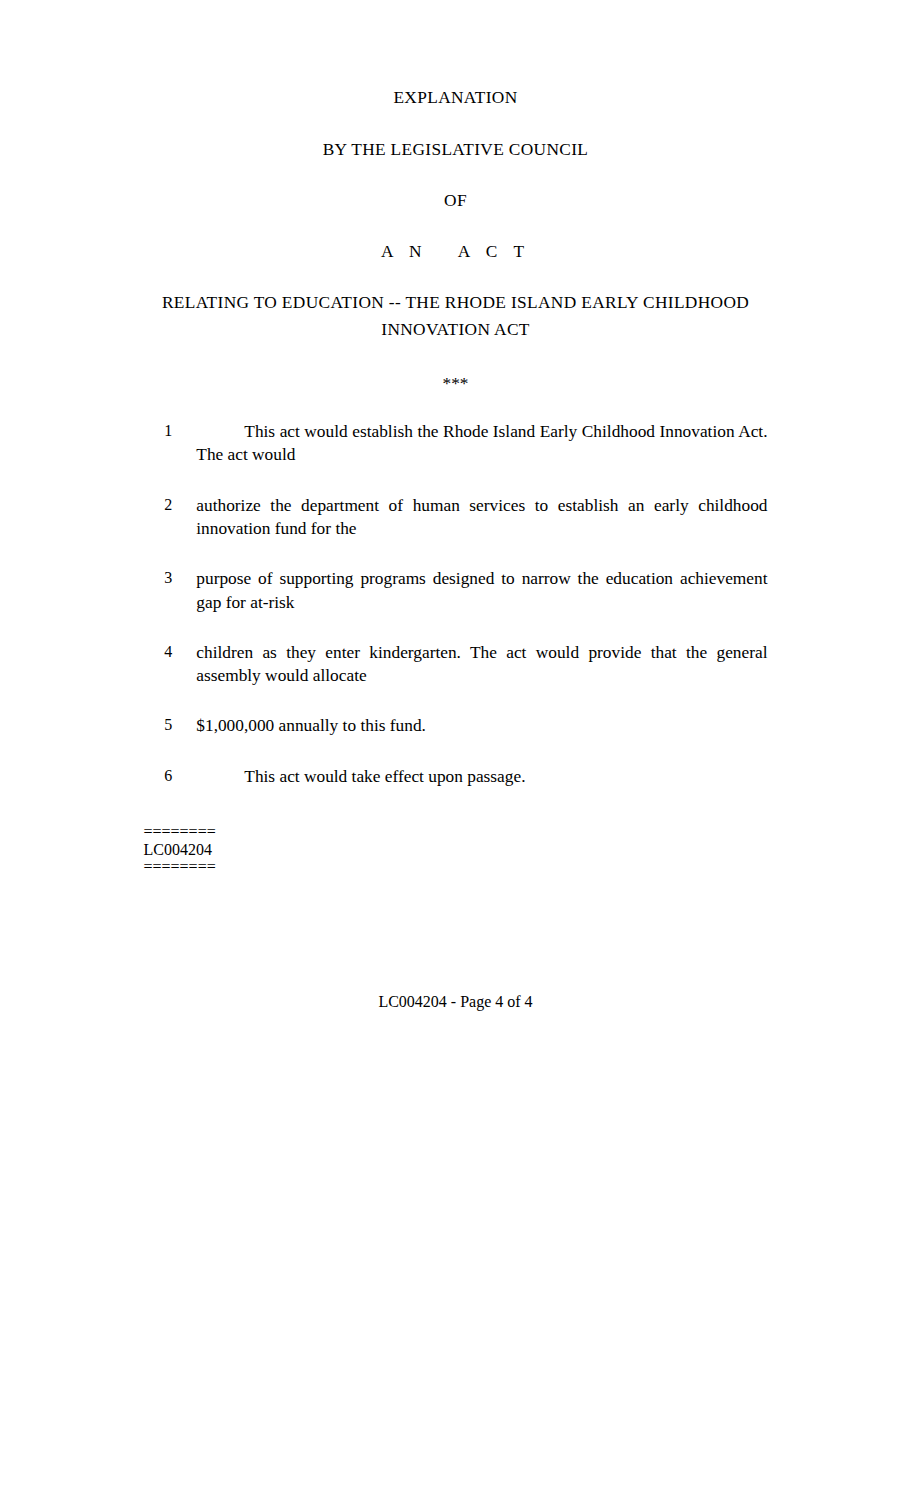EXPLANATION
BY THE LEGISLATIVE COUNCIL
OF
A N A C T
RELATING TO EDUCATION -- THE RHODE ISLAND EARLY CHILDHOOD
INNOVATION ACT
***
This act would establish the Rhode Island Early Childhood Innovation Act. The act would
authorize the department of human services to establish an early childhood innovation fund for the
purpose of supporting programs designed to narrow the education achievement gap for at-risk
children as they enter kindergarten. The act would provide that the general assembly would allocate
$1,000,000 annually to this fund.
This act would take effect upon passage.
========
LC004204
========
LC004204 - Page 4 of 4